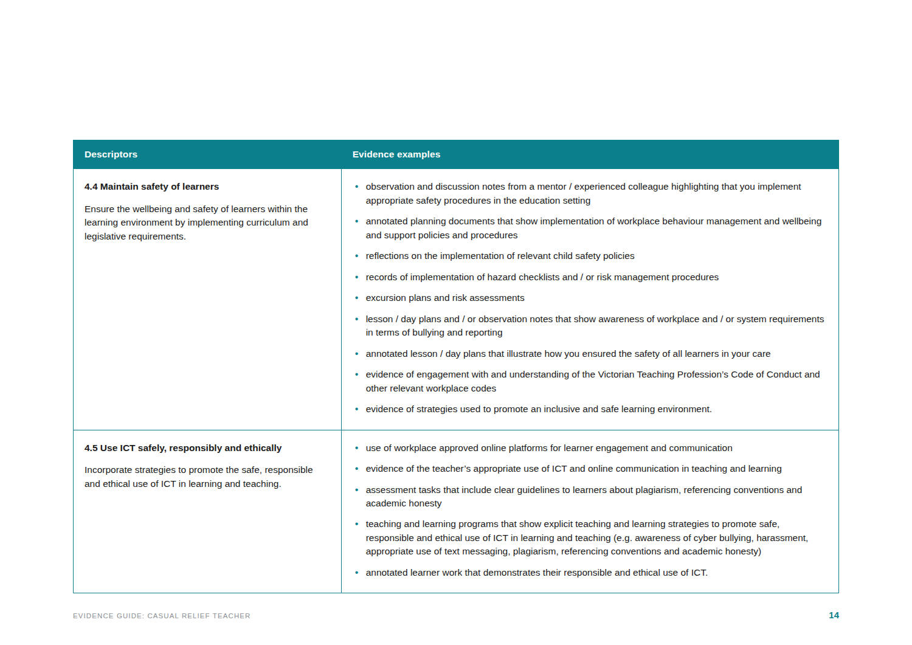| Descriptors | Evidence examples |
| --- | --- |
| 4.4 Maintain safety of learners Ensure the wellbeing and safety of learners within the learning environment by implementing curriculum and legislative requirements. | observation and discussion notes from a mentor / experienced colleague highlighting that you implement appropriate safety procedures in the education setting annotated planning documents that show implementation of workplace behaviour management and wellbeing and support policies and procedures reflections on the implementation of relevant child safety policies records of implementation of hazard checklists and / or risk management procedures excursion plans and risk assessments lesson / day plans and / or observation notes that show awareness of workplace and / or system requirements in terms of bullying and reporting annotated lesson / day plans that illustrate how you ensured the safety of all learners in your care evidence of engagement with and understanding of the Victorian Teaching Profession’s Code of Conduct and other relevant workplace codes evidence of strategies used to promote an inclusive and safe learning environment. |
| 4.5 Use ICT safely, responsibly and ethically Incorporate strategies to promote the safe, responsible and ethical use of ICT in learning and teaching. | use of workplace approved online platforms for learner engagement and communication evidence of the teacher’s appropriate use of ICT and online communication in teaching and learning assessment tasks that include clear guidelines to learners about plagiarism, referencing conventions and academic honesty teaching and learning programs that show explicit teaching and learning strategies to promote safe, responsible and ethical use of ICT in learning and teaching (e.g. awareness of cyber bullying, harassment, appropriate use of text messaging, plagiarism, referencing conventions and academic honesty) annotated learner work that demonstrates their responsible and ethical use of ICT. |
Evidence Guide: Casual Relief Teacher 14